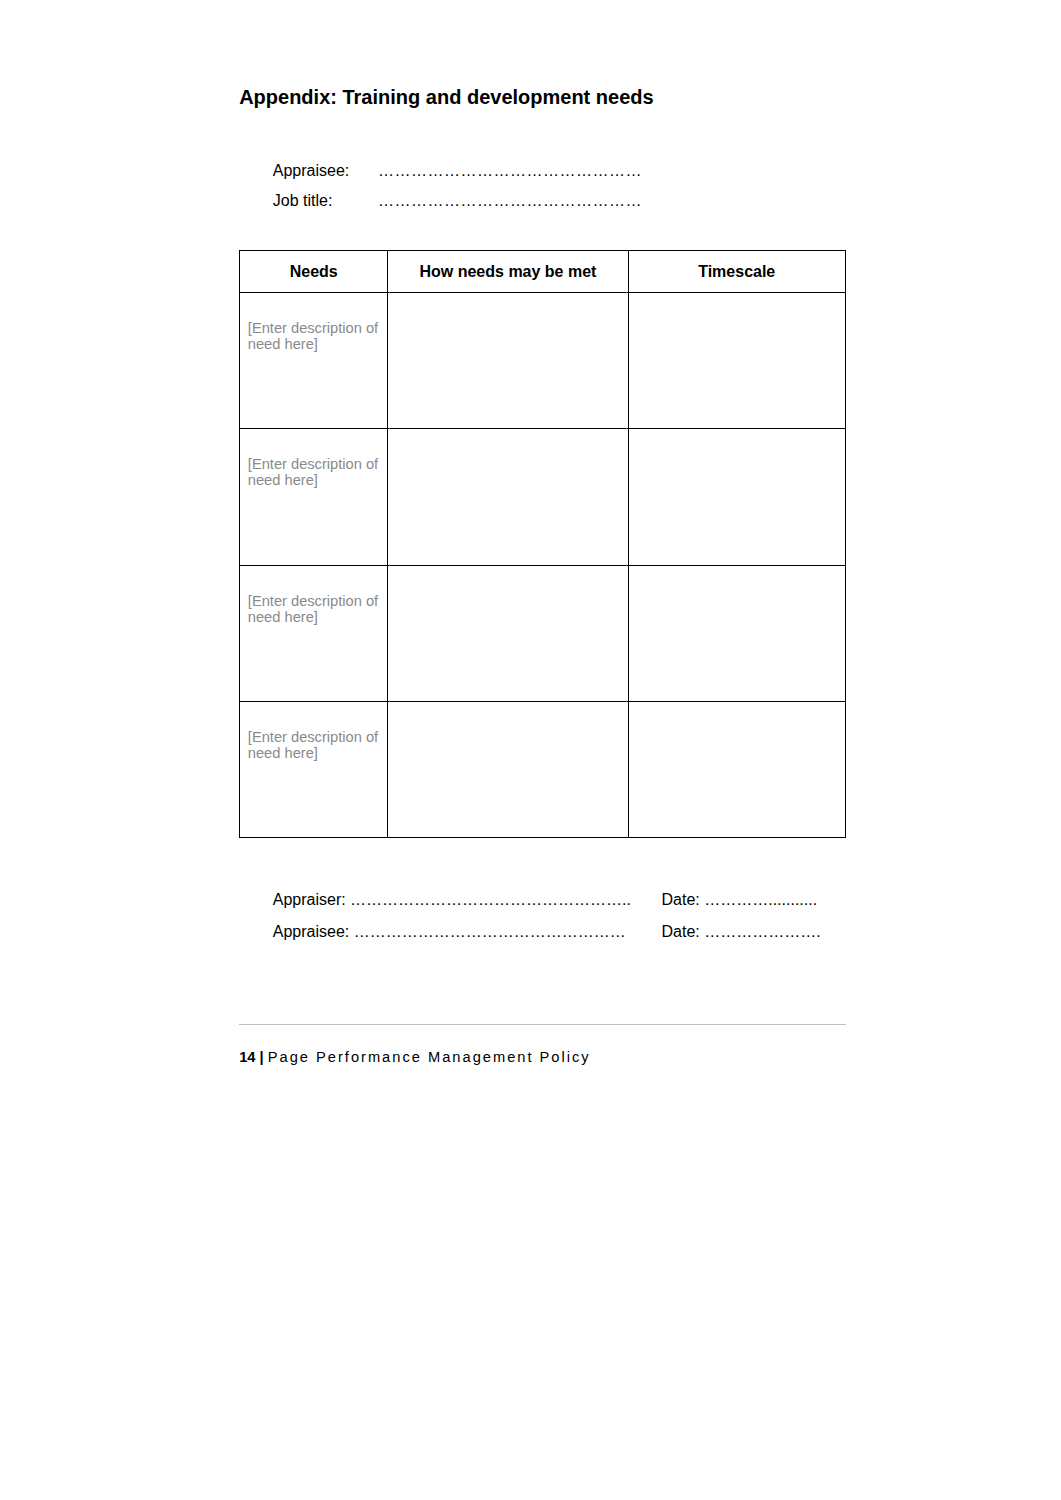Appendix: Training and development needs
Appraisee: …………………………………………
Job title: …………………………………………
| Needs | How needs may be met | Timescale |
| --- | --- | --- |
| [Enter description of need here] | | |
| [Enter description of need here] | | |
| [Enter description of need here] | | |
| [Enter description of need here] | | |
Appraiser: ……………………………………………..
Date: …………...........
Appraisee: ……………………………………………
Date: ………………….
14 | Page Performance Management Policy